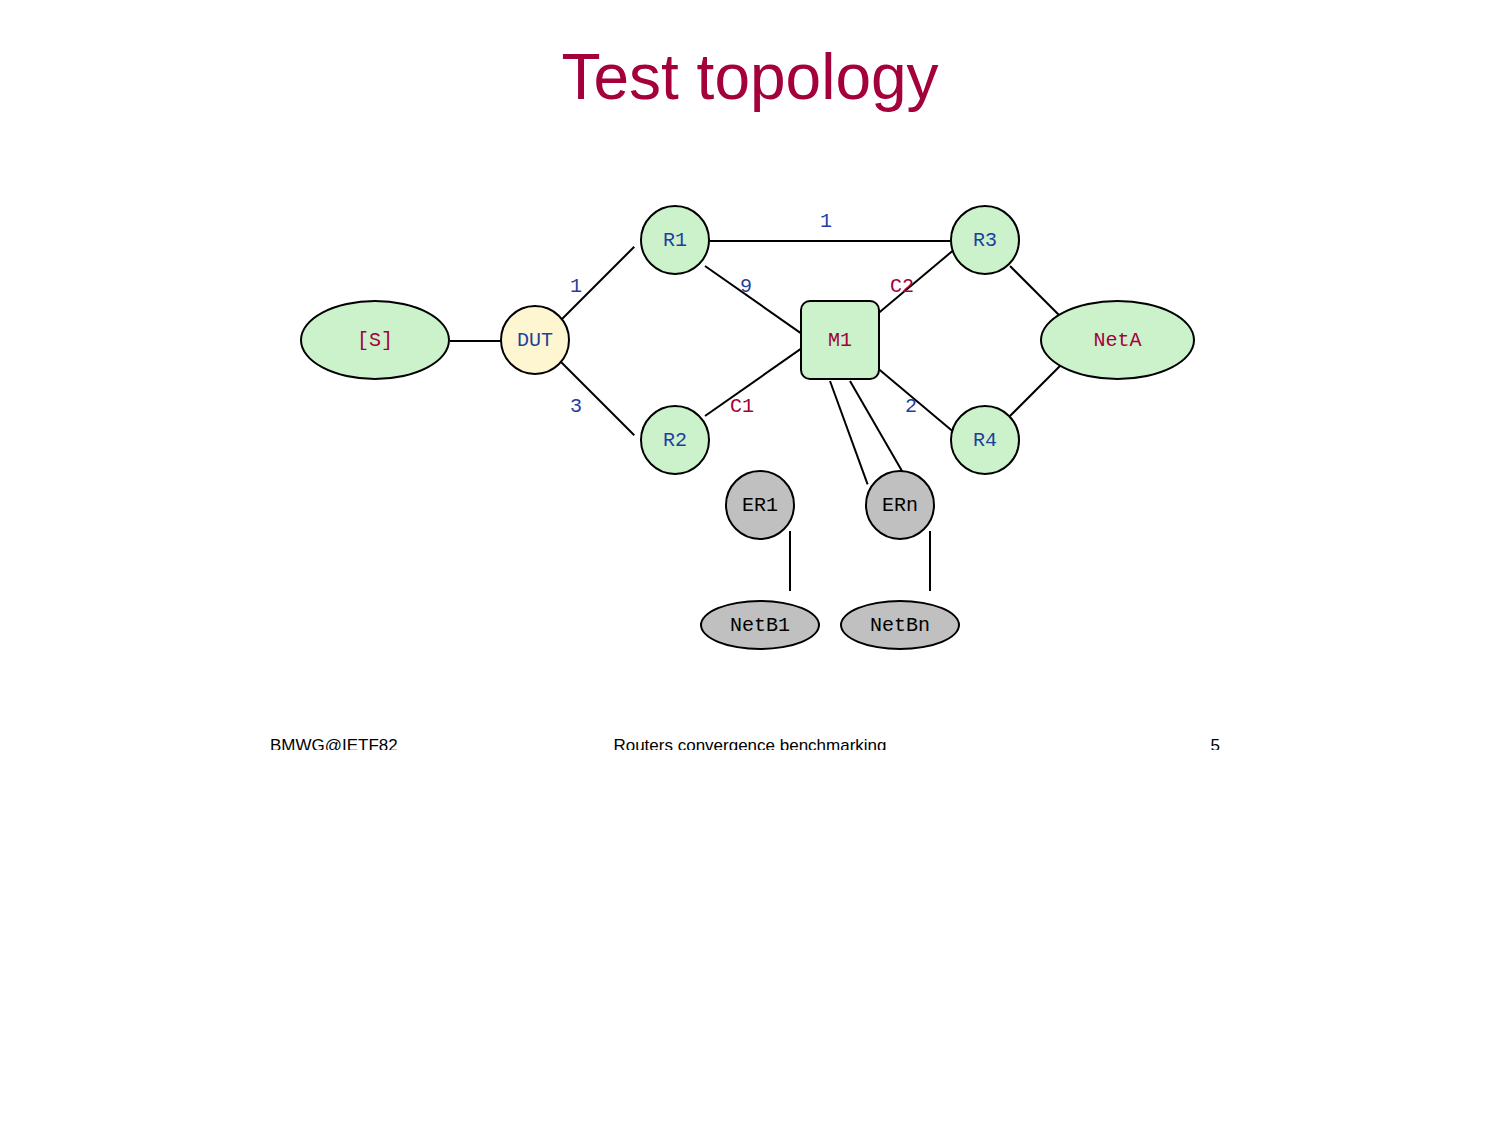Test topology
[S]
DUT
R1
R2
M1
R3
R4
NetA
ER1
ERn
NetB1
NetBn
1
3
1
9
C1
C2
2
BMWG@IETF82 Routers convergence benchmarking 5